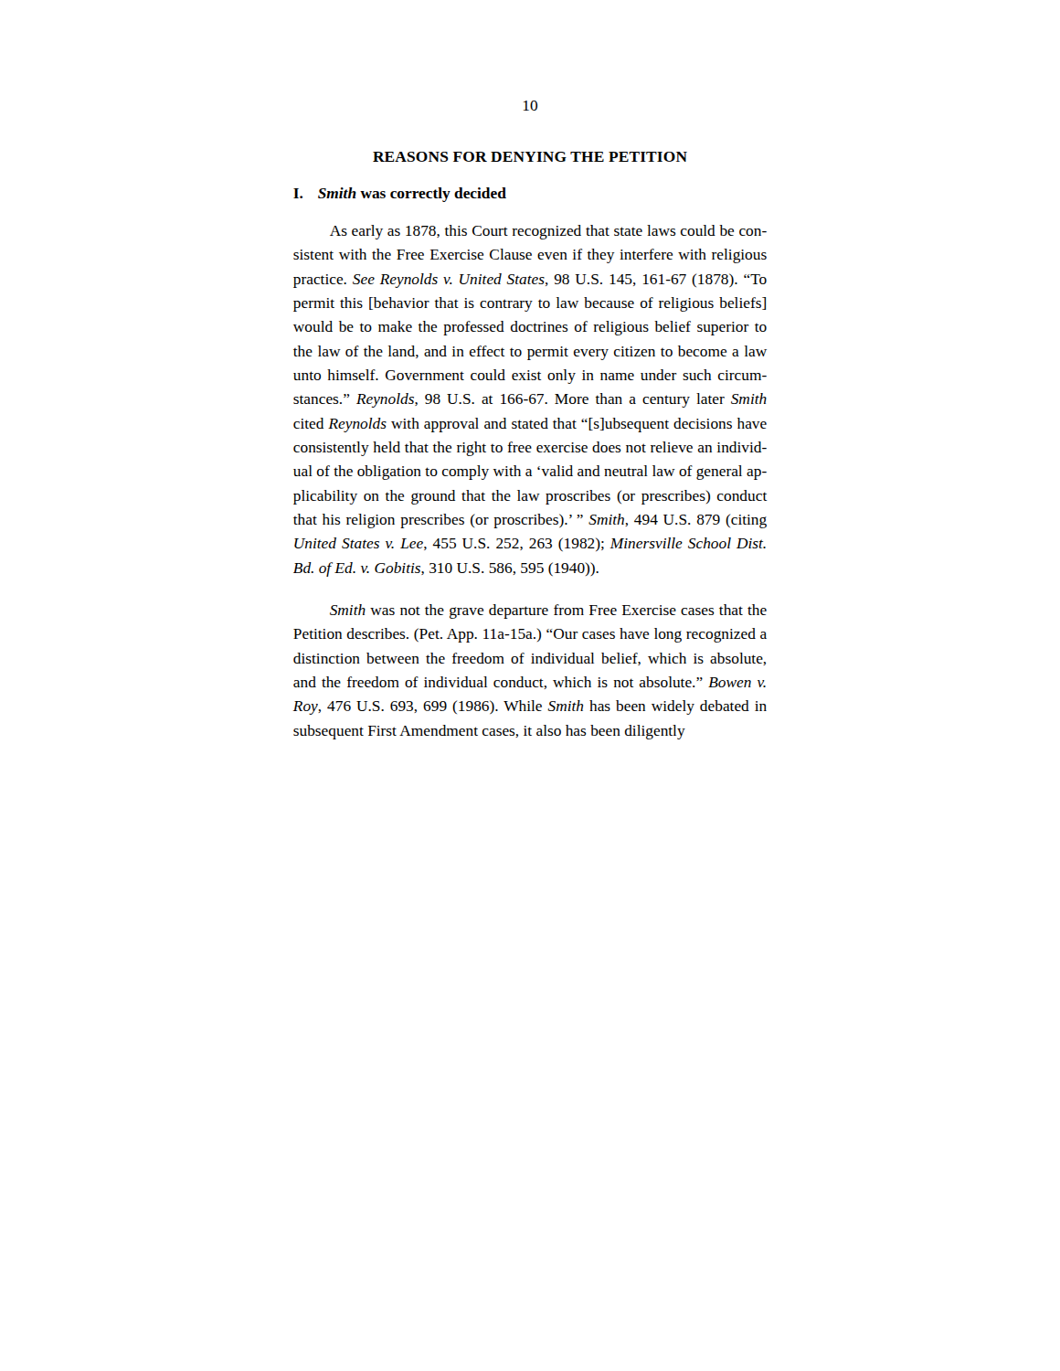10
REASONS FOR DENYING THE PETITION
I. Smith was correctly decided
As early as 1878, this Court recognized that state laws could be consistent with the Free Exercise Clause even if they interfere with religious practice. See Reynolds v. United States, 98 U.S. 145, 161-67 (1878). “To permit this [behavior that is contrary to law because of religious beliefs] would be to make the professed doctrines of religious belief superior to the law of the land, and in effect to permit every citizen to become a law unto himself. Government could exist only in name under such circumstances.” Reynolds, 98 U.S. at 166-67. More than a century later Smith cited Reynolds with approval and stated that “[s]ubsequent decisions have consistently held that the right to free exercise does not relieve an individual of the obligation to comply with a ‘valid and neutral law of general applicability on the ground that the law proscribes (or prescribes) conduct that his religion prescribes (or proscribes).’ ” Smith, 494 U.S. 879 (citing United States v. Lee, 455 U.S. 252, 263 (1982); Minersville School Dist. Bd. of Ed. v. Gobitis, 310 U.S. 586, 595 (1940)).
Smith was not the grave departure from Free Exercise cases that the Petition describes. (Pet. App. 11a-15a.) “Our cases have long recognized a distinction between the freedom of individual belief, which is absolute, and the freedom of individual conduct, which is not absolute.” Bowen v. Roy, 476 U.S. 693, 699 (1986). While Smith has been widely debated in subsequent First Amendment cases, it also has been diligently